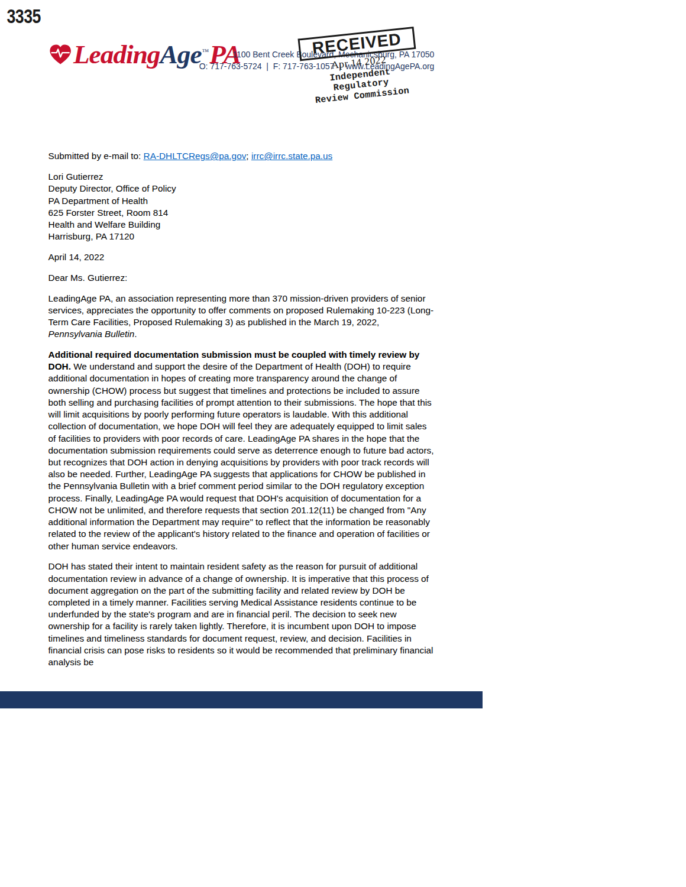3335
Leading Age™PA
1100 Bent Creek Boulevard, Mechanicsburg, PA 17050
O: 717-763-5724 | F: 717-763-1057 | www.LeadingAgePA.org
RECEIVED
Apr 14 2022
Independent Regulatory
Review Commission
Submitted by e-mail to: RA-DHLTCRegs@pa.gov; irrc@irrc.state.pa.us
Lori Gutierrez
Deputy Director, Office of Policy
PA Department of Health
625 Forster Street, Room 814
Health and Welfare Building
Harrisburg, PA 17120
April 14, 2022
Dear Ms. Gutierrez:
LeadingAge PA, an association representing more than 370 mission-driven providers of senior services, appreciates the opportunity to offer comments on proposed Rulemaking 10-223 (Long-Term Care Facilities, Proposed Rulemaking 3) as published in the March 19, 2022, Pennsylvania Bulletin.
Additional required documentation submission must be coupled with timely review by DOH. We understand and support the desire of the Department of Health (DOH) to require additional documentation in hopes of creating more transparency around the change of ownership (CHOW) process but suggest that timelines and protections be included to assure both selling and purchasing facilities of prompt attention to their submissions. The hope that this will limit acquisitions by poorly performing future operators is laudable. With this additional collection of documentation, we hope DOH will feel they are adequately equipped to limit sales of facilities to providers with poor records of care. LeadingAge PA shares in the hope that the documentation submission requirements could serve as deterrence enough to future bad actors, but recognizes that DOH action in denying acquisitions by providers with poor track records will also be needed. Further, LeadingAge PA suggests that applications for CHOW be published in the Pennsylvania Bulletin with a brief comment period similar to the DOH regulatory exception process. Finally, LeadingAge PA would request that DOH's acquisition of documentation for a CHOW not be unlimited, and therefore requests that section 201.12(11) be changed from "Any additional information the Department may require" to reflect that the information be reasonably related to the review of the applicant's history related to the finance and operation of facilities or other human service endeavors.
DOH has stated their intent to maintain resident safety as the reason for pursuit of additional documentation review in advance of a change of ownership. It is imperative that this process of document aggregation on the part of the submitting facility and related review by DOH be completed in a timely manner. Facilities serving Medical Assistance residents continue to be underfunded by the state's program and are in financial peril. The decision to seek new ownership for a facility is rarely taken lightly. Therefore, it is incumbent upon DOH to impose timelines and timeliness standards for document request, review, and decision. Facilities in financial crisis can pose risks to residents so it would be recommended that preliminary financial analysis be